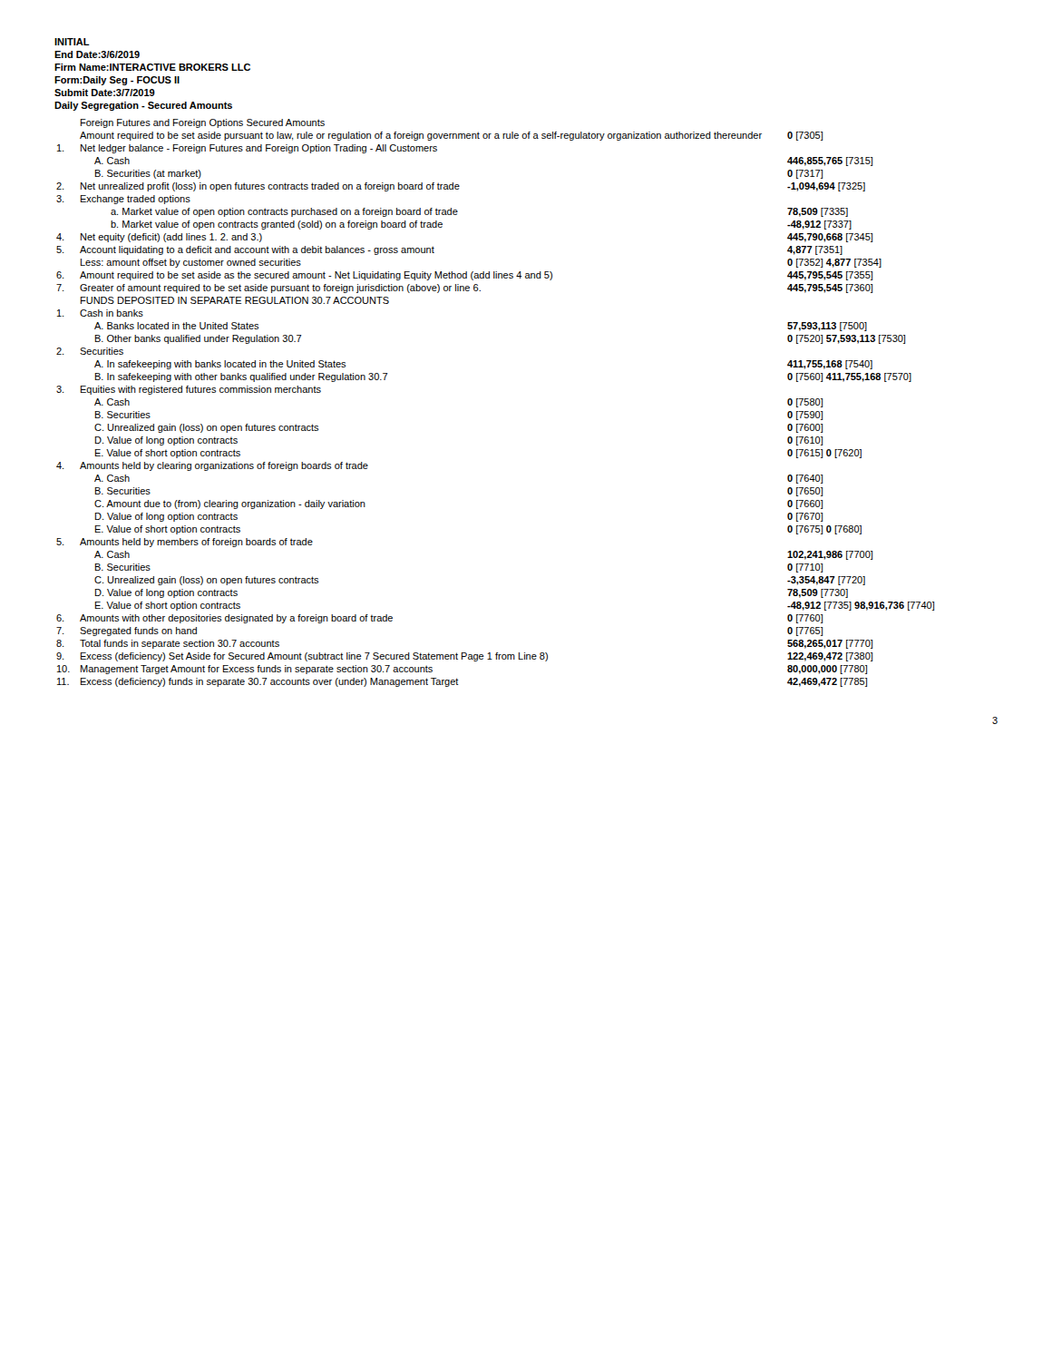INITIAL
End Date:3/6/2019
Firm Name:INTERACTIVE BROKERS LLC
Form:Daily Seg - FOCUS II
Submit Date:3/7/2019
Daily Segregation - Secured Amounts
| | Foreign Futures and Foreign Options Secured Amounts | |
| | Amount required to be set aside pursuant to law, rule or regulation of a foreign government or a rule of a self-regulatory organization authorized thereunder | 0 [7305] |
| 1. | Net ledger balance - Foreign Futures and Foreign Option Trading - All Customers | |
| | A. Cash | 446,855,765 [7315] |
| | B. Securities (at market) | 0 [7317] |
| 2. | Net unrealized profit (loss) in open futures contracts traded on a foreign board of trade | -1,094,694 [7325] |
| 3. | Exchange traded options | |
| | a. Market value of open option contracts purchased on a foreign board of trade | 78,509 [7335] |
| | b. Market value of open contracts granted (sold) on a foreign board of trade | -48,912 [7337] |
| 4. | Net equity (deficit) (add lines 1. 2. and 3.) | 445,790,668 [7345] |
| 5. | Account liquidating to a deficit and account with a debit balances - gross amount | 4,877 [7351] |
| | Less: amount offset by customer owned securities | 0 [7352] 4,877 [7354] |
| 6. | Amount required to be set aside as the secured amount - Net Liquidating Equity Method (add lines 4 and 5) | 445,795,545 [7355] |
| 7. | Greater of amount required to be set aside pursuant to foreign jurisdiction (above) or line 6. | 445,795,545 [7360] |
| | FUNDS DEPOSITED IN SEPARATE REGULATION 30.7 ACCOUNTS | |
| 1. | Cash in banks | |
| | A. Banks located in the United States | 57,593,113 [7500] |
| | B. Other banks qualified under Regulation 30.7 | 0 [7520] 57,593,113 [7530] |
| 2. | Securities | |
| | A. In safekeeping with banks located in the United States | 411,755,168 [7540] |
| | B. In safekeeping with other banks qualified under Regulation 30.7 | 0 [7560] 411,755,168 [7570] |
| 3. | Equities with registered futures commission merchants | |
| | A. Cash | 0 [7580] |
| | B. Securities | 0 [7590] |
| | C. Unrealized gain (loss) on open futures contracts | 0 [7600] |
| | D. Value of long option contracts | 0 [7610] |
| | E. Value of short option contracts | 0 [7615] 0 [7620] |
| 4. | Amounts held by clearing organizations of foreign boards of trade | |
| | A. Cash | 0 [7640] |
| | B. Securities | 0 [7650] |
| | C. Amount due to (from) clearing organization - daily variation | 0 [7660] |
| | D. Value of long option contracts | 0 [7670] |
| | E. Value of short option contracts | 0 [7675] 0 [7680] |
| 5. | Amounts held by members of foreign boards of trade | |
| | A. Cash | 102,241,986 [7700] |
| | B. Securities | 0 [7710] |
| | C. Unrealized gain (loss) on open futures contracts | -3,354,847 [7720] |
| | D. Value of long option contracts | 78,509 [7730] |
| | E. Value of short option contracts | -48,912 [7735] 98,916,736 [7740] |
| 6. | Amounts with other depositories designated by a foreign board of trade | 0 [7760] |
| 7. | Segregated funds on hand | 0 [7765] |
| 8. | Total funds in separate section 30.7 accounts | 568,265,017 [7770] |
| 9. | Excess (deficiency) Set Aside for Secured Amount (subtract line 7 Secured Statement Page 1 from Line 8) | 122,469,472 [7380] |
| 10. | Management Target Amount for Excess funds in separate section 30.7 accounts | 80,000,000 [7780] |
| 11. | Excess (deficiency) funds in separate 30.7 accounts over (under) Management Target | 42,469,472 [7785] |
3